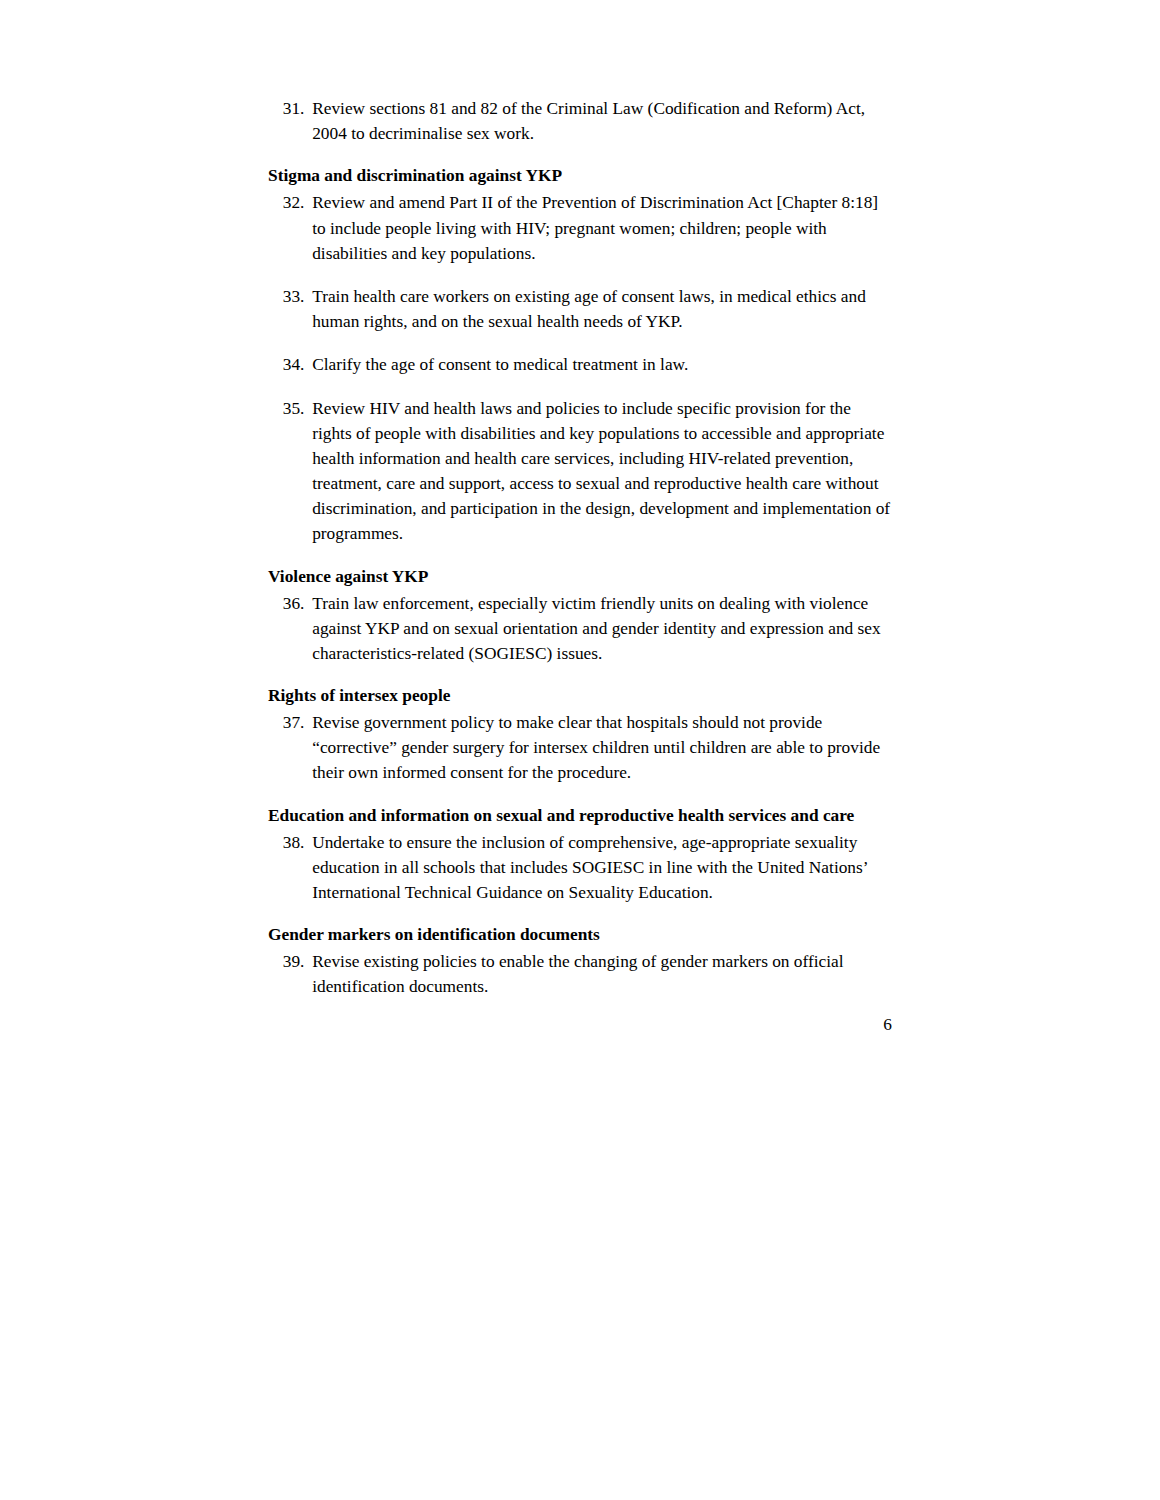31. Review sections 81 and 82 of the Criminal Law (Codification and Reform) Act, 2004 to decriminalise sex work.
Stigma and discrimination against YKP
32. Review and amend Part II of the Prevention of Discrimination Act [Chapter 8:18] to include people living with HIV; pregnant women; children; people with disabilities and key populations.
33. Train health care workers on existing age of consent laws, in medical ethics and human rights, and on the sexual health needs of YKP.
34. Clarify the age of consent to medical treatment in law.
35. Review HIV and health laws and policies to include specific provision for the rights of people with disabilities and key populations to accessible and appropriate health information and health care services, including HIV-related prevention, treatment, care and support, access to sexual and reproductive health care without discrimination, and participation in the design, development and implementation of programmes.
Violence against YKP
36. Train law enforcement, especially victim friendly units on dealing with violence against YKP and on sexual orientation and gender identity and expression and sex characteristics-related (SOGIESC) issues.
Rights of intersex people
37. Revise government policy to make clear that hospitals should not provide “corrective” gender surgery for intersex children until children are able to provide their own informed consent for the procedure.
Education and information on sexual and reproductive health services and care
38. Undertake to ensure the inclusion of comprehensive, age-appropriate sexuality education in all schools that includes SOGIESC in line with the United Nations’ International Technical Guidance on Sexuality Education.
Gender markers on identification documents
39. Revise existing policies to enable the changing of gender markers on official identification documents.
6